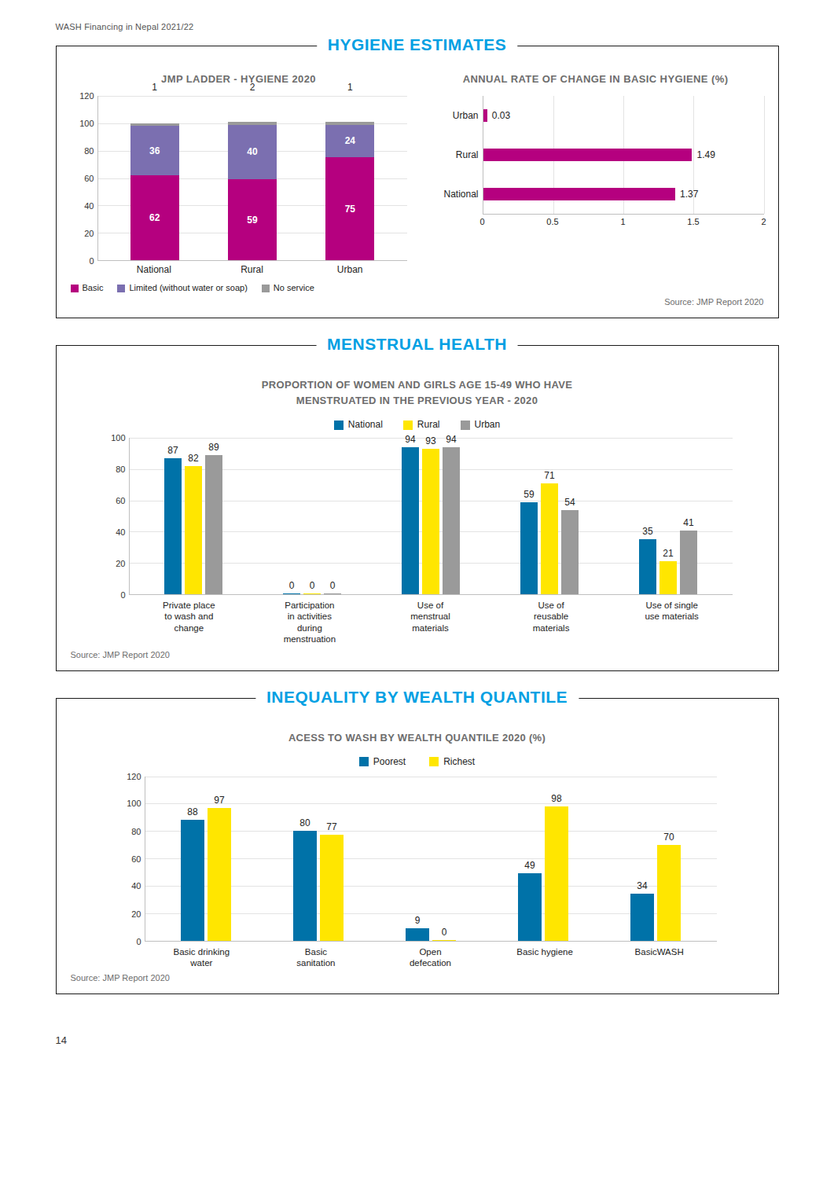WASH Financing in Nepal 2021/22
HYGIENE ESTIMATES
JMP Ladder - Hygiene 2020
120 100 80 60 40 20 0
1
36
62
2
40
59
1
24
75
National Rural Urban
Basic Limited (without water or soap) No service
Annual rate of change in basic hygiene (%)
Urban
0.03
Rural
1.49
National
1.37
0 0.5 1 1.5 2
Source: JMP Report 2020
MENSTRUAL HEALTH
Proportion of women and girls age 15-49 who have
menstruated in the previous year - 2020
National Rural Urban
100 80 60 40 20 0
87
82
89
0
0
0
94
93
94
59
71
54
35
21
41
Private place
to wash and
change Participation
in activities
during
menstruation Use of
menstrual
materials Use of
reusable
materials Use of single
use materials
Source: JMP Report 2020
INEQUALITY BY WEALTH QUANTILE
Acess to WASH by wealth quantile 2020 (%)
Poorest Richest
120 100 80 60 40 20 0
88
97
80
77
9
0
49
98
34
70
Basic drinking
water Basic
sanitation Open
defecation Basic hygiene BasicWASH
Source: JMP Report 2020
14